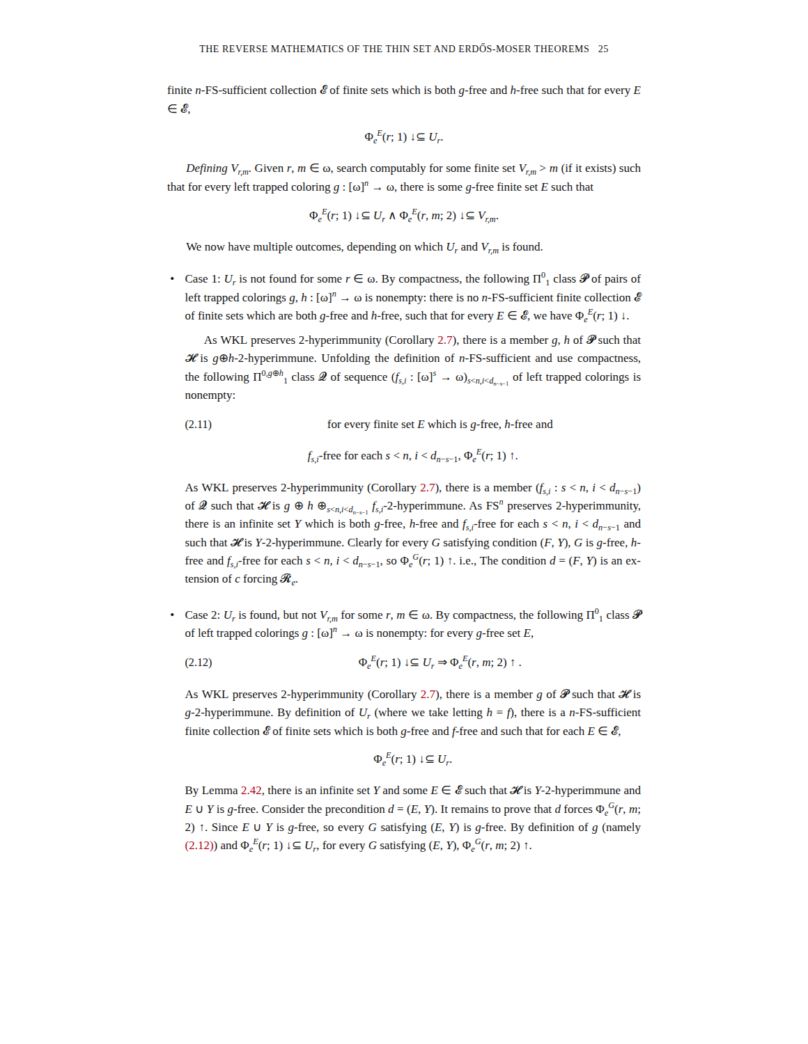THE REVERSE MATHEMATICS OF THE THIN SET AND ERDŐS-MOSER THEOREMS25
finite n-FS-sufficient collection 𝓔 of finite sets which is both g-free and h-free such that for every E ∈ 𝓔,
ΦeE(r; 1) ↓⊆ Ur.
Defining Vr,m. Given r, m ∈ ω, search computably for some finite set Vr,m > m (if it exists) such that for every left trapped coloring g : [ω]n → ω, there is some g-free finite set E such that
ΦeE(r; 1) ↓⊆ Ur ∧ ΦeE(r, m; 2) ↓⊆ Vr,m.
We now have multiple outcomes, depending on which Ur and Vr,m is found.
Case 1: Ur is not found for some r ∈ ω. By compactness, the following Π01 class 𝓟 of pairs of left trapped colorings g, h : [ω]n → ω is nonempty: there is no n-FS-sufficient finite collection 𝓔 of finite sets which are both g-free and h-free, such that for every E ∈ 𝓔, we have ΦeE(r; 1) ↓.
As WKL preserves 2-hyperimmunity (Corollary 2.7), there is a member g, h of 𝓟 such that 𝓗 is g⊕h-2-hyperimmune. Unfolding the definition of n-FS-sufficient and use compactness, the following Π0,g⊕h1 class 𝓠 of sequence (fs,i : [ω]s → ω)s<n,i<dn−s−1 of left trapped colorings is nonempty:
(2.11)
for every finite set E which is g-free, h-free and
fs,i-free for each s < n, i < dn−s−1, ΦeE(r; 1) ↑.
As WKL preserves 2-hyperimmunity (Corollary 2.7), there is a member (fs,i : s < n, i < dn−s−1) of 𝓠 such that 𝓗 is g ⊕ h ⊕s<n,i<dn−s−1 fs,i-2-hyperimmune. As FSn preserves 2-hyperimmunity, there is an infinite set Y which is both g-free, h-free and fs,i-free for each s < n, i < dn−s−1 and such that 𝓗 is Y-2-hyperimmune. Clearly for every G satisfying condition (F, Y), G is g-free, h-free and fs,i-free for each s < n, i < dn−s−1, so ΦeG(r; 1) ↑. i.e., The condition d = (F, Y) is an extension of c forcing 𝓡e.
Case 2: Ur is found, but not Vr,m for some r, m ∈ ω. By compactness, the following Π01 class 𝓟 of left trapped colorings g : [ω]n → ω is nonempty: for every g-free set E,
(2.12)
ΦeE(r; 1) ↓⊆ Ur ⇒ ΦeE(r, m; 2) ↑ .
As WKL preserves 2-hyperimmunity (Corollary 2.7), there is a member g of 𝓟 such that 𝓗 is g-2-hyperimmune. By definition of Ur (where we take letting h = f), there is a n-FS-sufficient finite collection 𝓔 of finite sets which is both g-free and f-free and such that for each E ∈ 𝓔,
ΦeE(r; 1) ↓⊆ Ur.
By Lemma 2.42, there is an infinite set Y and some E ∈ 𝓔 such that 𝓗 is Y-2-hyperimmune and E ∪ Y is g-free. Consider the precondition d = (E, Y). It remains to prove that d forces ΦeG(r, m; 2) ↑. Since E ∪ Y is g-free, so every G satisfying (E, Y) is g-free. By definition of g (namely (2.12)) and ΦeE(r; 1) ↓⊆ Ur, for every G satisfying (E, Y), ΦeG(r, m; 2) ↑.